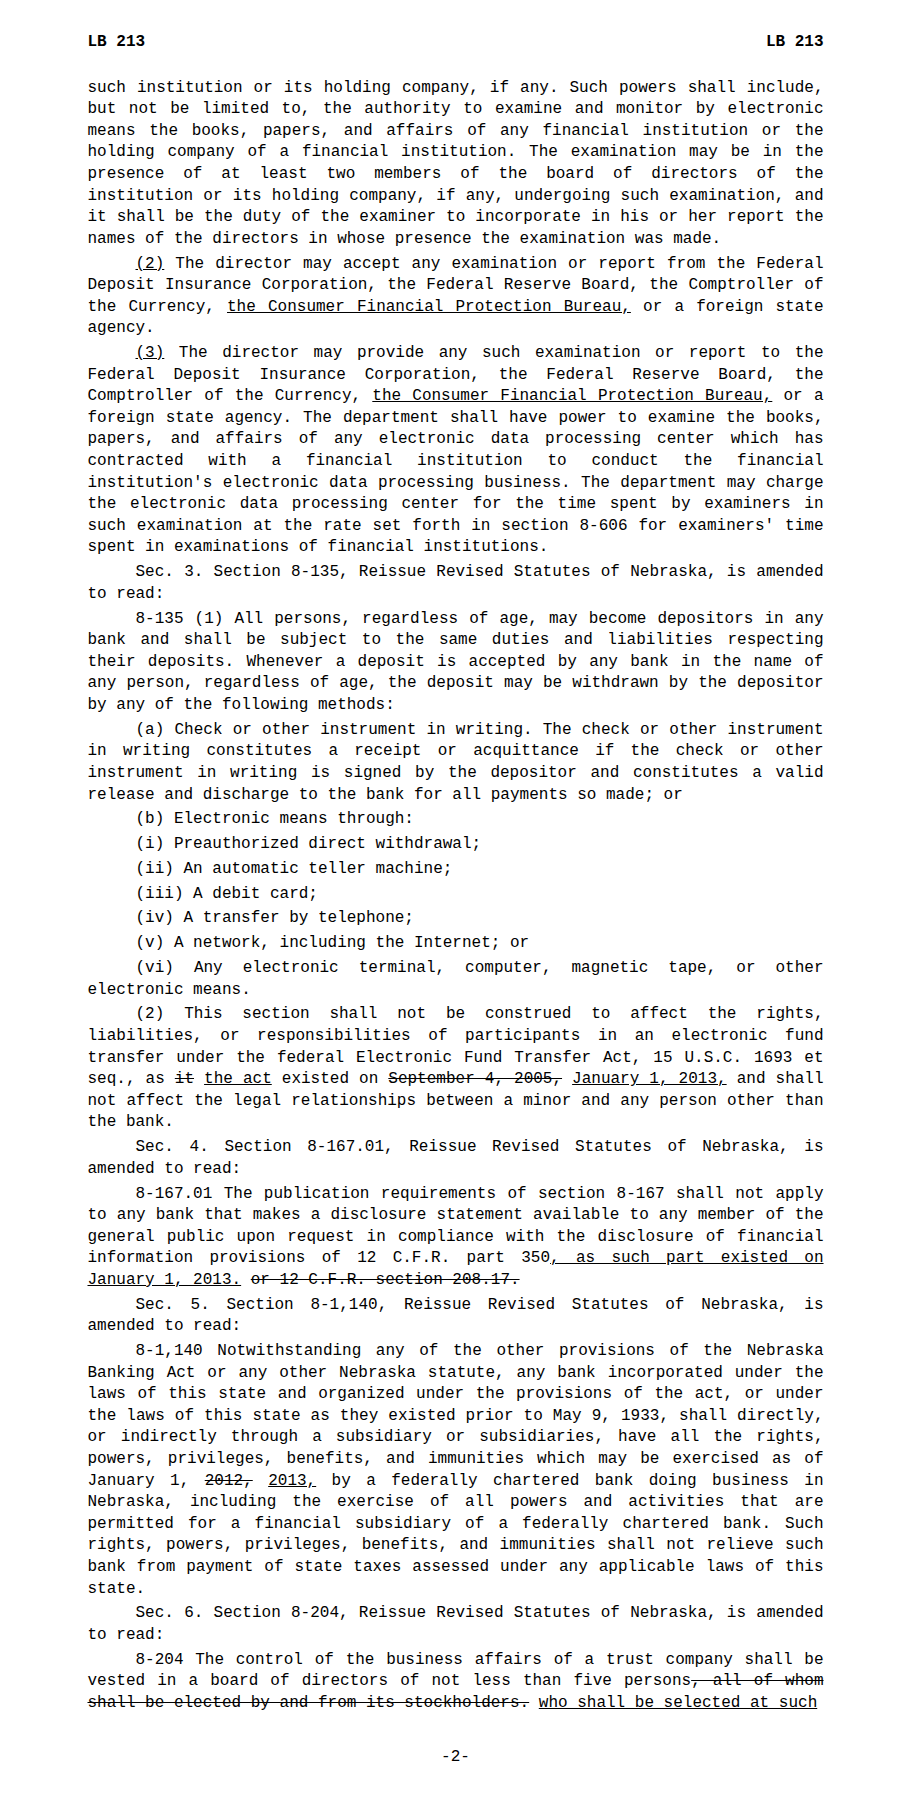LB 213 LB 213
such institution or its holding company, if any. Such powers shall include, but not be limited to, the authority to examine and monitor by electronic means the books, papers, and affairs of any financial institution or the holding company of a financial institution. The examination may be in the presence of at least two members of the board of directors of the institution or its holding company, if any, undergoing such examination, and it shall be the duty of the examiner to incorporate in his or her report the names of the directors in whose presence the examination was made.
(2) The director may accept any examination or report from the Federal Deposit Insurance Corporation, the Federal Reserve Board, the Comptroller of the Currency, the Consumer Financial Protection Bureau, or a foreign state agency.
(3) The director may provide any such examination or report to the Federal Deposit Insurance Corporation, the Federal Reserve Board, the Comptroller of the Currency, the Consumer Financial Protection Bureau, or a foreign state agency. The department shall have power to examine the books, papers, and affairs of any electronic data processing center which has contracted with a financial institution to conduct the financial institution's electronic data processing business. The department may charge the electronic data processing center for the time spent by examiners in such examination at the rate set forth in section 8-606 for examiners' time spent in examinations of financial institutions.
Sec. 3. Section 8-135, Reissue Revised Statutes of Nebraska, is amended to read:
8-135 (1) All persons, regardless of age, may become depositors in any bank and shall be subject to the same duties and liabilities respecting their deposits. Whenever a deposit is accepted by any bank in the name of any person, regardless of age, the deposit may be withdrawn by the depositor by any of the following methods:
(a) Check or other instrument in writing. The check or other instrument in writing constitutes a receipt or acquittance if the check or other instrument in writing is signed by the depositor and constitutes a valid release and discharge to the bank for all payments so made; or
(b) Electronic means through:
(i) Preauthorized direct withdrawal;
(ii) An automatic teller machine;
(iii) A debit card;
(iv) A transfer by telephone;
(v) A network, including the Internet; or
(vi) Any electronic terminal, computer, magnetic tape, or other electronic means.
(2) This section shall not be construed to affect the rights, liabilities, or responsibilities of participants in an electronic fund transfer under the federal Electronic Fund Transfer Act, 15 U.S.C. 1693 et seq., as it the act existed on September 4, 2005, January 1, 2013, and shall not affect the legal relationships between a minor and any person other than the bank.
Sec. 4. Section 8-167.01, Reissue Revised Statutes of Nebraska, is amended to read:
8-167.01 The publication requirements of section 8-167 shall not apply to any bank that makes a disclosure statement available to any member of the general public upon request in compliance with the disclosure of financial information provisions of 12 C.F.R. part 350, as such part existed on January 1, 2013. or 12 C.F.R. section 208.17.
Sec. 5. Section 8-1,140, Reissue Revised Statutes of Nebraska, is amended to read:
8-1,140 Notwithstanding any of the other provisions of the Nebraska Banking Act or any other Nebraska statute, any bank incorporated under the laws of this state and organized under the provisions of the act, or under the laws of this state as they existed prior to May 9, 1933, shall directly, or indirectly through a subsidiary or subsidiaries, have all the rights, powers, privileges, benefits, and immunities which may be exercised as of January 1, 2012, 2013, by a federally chartered bank doing business in Nebraska, including the exercise of all powers and activities that are permitted for a financial subsidiary of a federally chartered bank. Such rights, powers, privileges, benefits, and immunities shall not relieve such bank from payment of state taxes assessed under any applicable laws of this state.
Sec. 6. Section 8-204, Reissue Revised Statutes of Nebraska, is amended to read:
8-204 The control of the business affairs of a trust company shall be vested in a board of directors of not less than five persons, all of whom shall be elected by and from its stockholders. who shall be selected at such
-2-